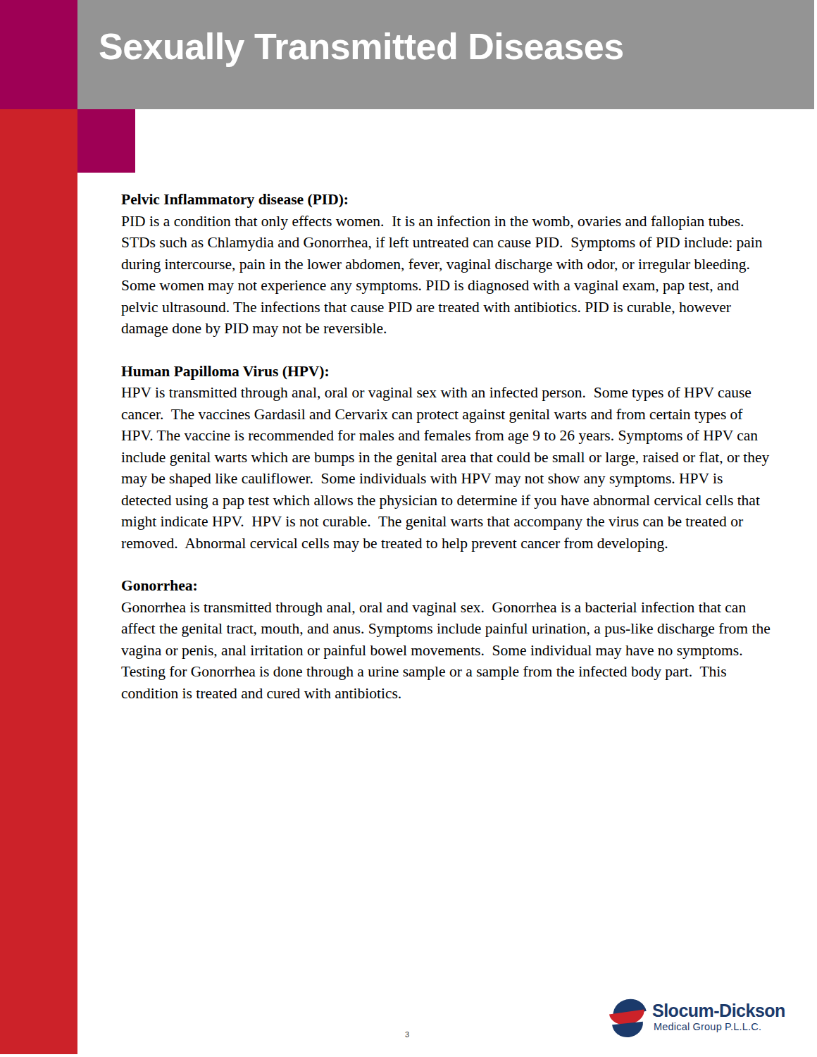Sexually Transmitted Diseases
Pelvic Inflammatory disease (PID):
PID is a condition that only effects women. It is an infection in the womb, ovaries and fallopian tubes. STDs such as Chlamydia and Gonorrhea, if left untreated can cause PID. Symptoms of PID include: pain during intercourse, pain in the lower abdomen, fever, vaginal discharge with odor, or irregular bleeding. Some women may not experience any symptoms. PID is diagnosed with a vaginal exam, pap test, and pelvic ultrasound. The infections that cause PID are treated with antibiotics. PID is curable, however damage done by PID may not be reversible.
Human Papilloma Virus (HPV):
HPV is transmitted through anal, oral or vaginal sex with an infected person. Some types of HPV cause cancer. The vaccines Gardasil and Cervarix can protect against genital warts and from certain types of HPV. The vaccine is recommended for males and females from age 9 to 26 years. Symptoms of HPV can include genital warts which are bumps in the genital area that could be small or large, raised or flat, or they may be shaped like cauliflower. Some individuals with HPV may not show any symptoms. HPV is detected using a pap test which allows the physician to determine if you have abnormal cervical cells that might indicate HPV. HPV is not curable. The genital warts that accompany the virus can be treated or removed. Abnormal cervical cells may be treated to help prevent cancer from developing.
Gonorrhea:
Gonorrhea is transmitted through anal, oral and vaginal sex. Gonorrhea is a bacterial infection that can affect the genital tract, mouth, and anus. Symptoms include painful urination, a pus-like discharge from the vagina or penis, anal irritation or painful bowel movements. Some individual may have no symptoms. Testing for Gonorrhea is done through a urine sample or a sample from the infected body part. This condition is treated and cured with antibiotics.
Slocum-Dickson
Medical Group P.L.L.C.
3